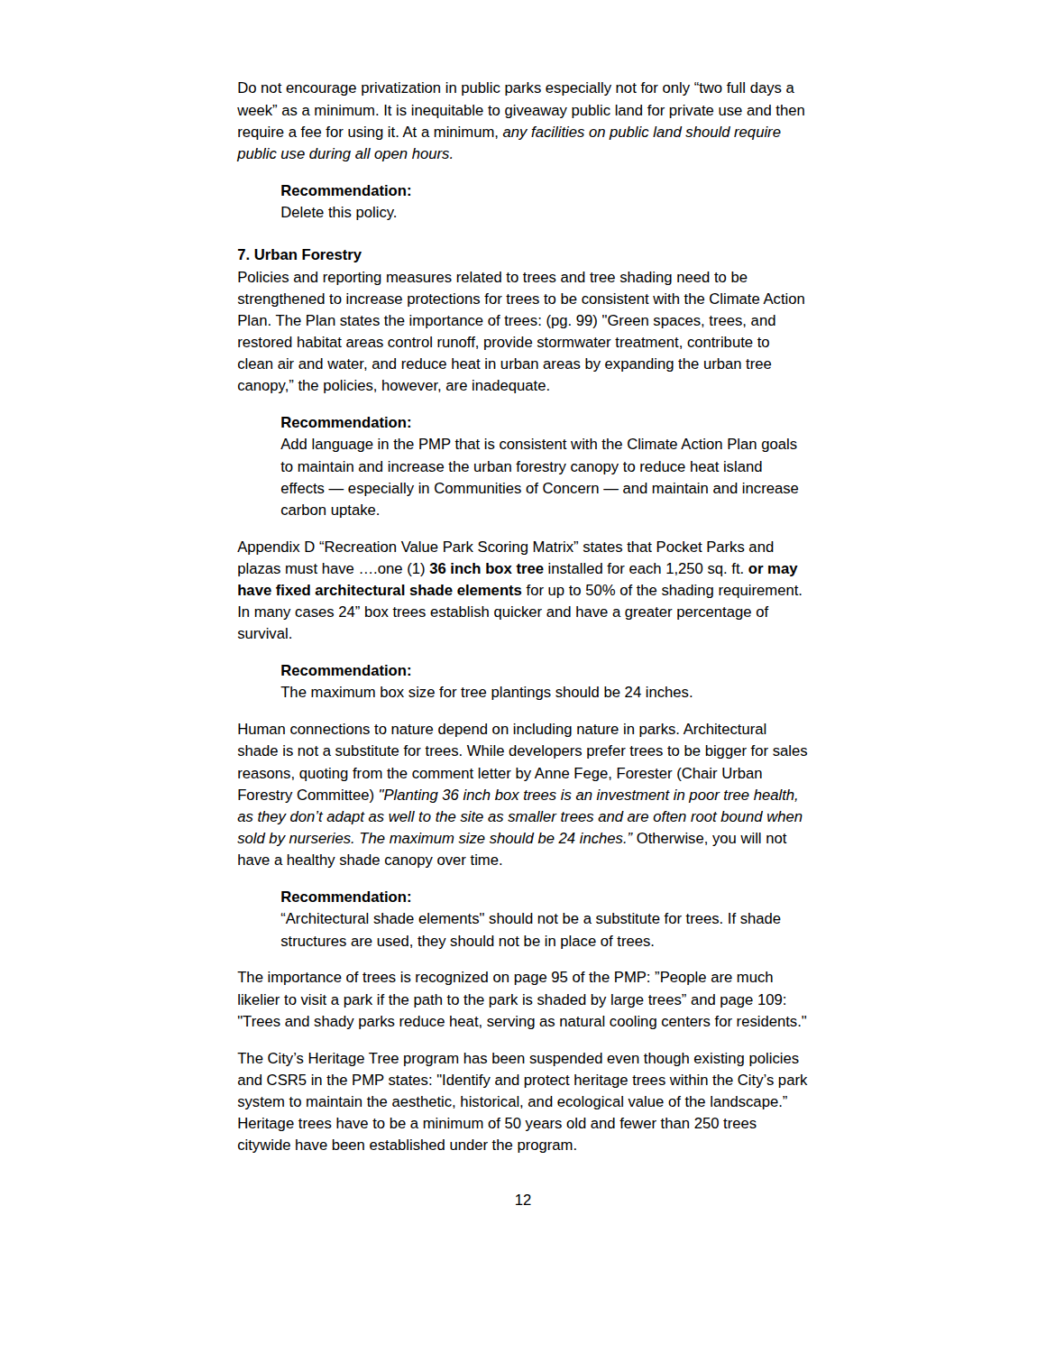Do not encourage privatization in public parks especially not for only “two full days a week” as a minimum. It is inequitable to giveaway public land for private use and then require a fee for using it. At a minimum, any facilities on public land should require public use during all open hours.
Recommendation:
Delete this policy.
7. Urban Forestry
Policies and reporting measures related to trees and tree shading need to be strengthened to increase protections for trees to be consistent with the Climate Action Plan. The Plan states the importance of trees: (pg. 99) "Green spaces, trees, and restored habitat areas control runoff, provide stormwater treatment, contribute to clean air and water, and reduce heat in urban areas by expanding the urban tree canopy,” the policies, however, are inadequate.
Recommendation:
Add language in the PMP that is consistent with the Climate Action Plan goals to maintain and increase the urban forestry canopy to reduce heat island effects — especially in Communities of Concern — and maintain and increase carbon uptake.
Appendix D “Recreation Value Park Scoring Matrix” states that Pocket Parks and plazas must have ….one (1) 36 inch box tree installed for each 1,250 sq. ft. or may have fixed architectural shade elements for up to 50% of the shading requirement. In many cases 24” box trees establish quicker and have a greater percentage of survival.
Recommendation:
The maximum box size for tree plantings should be 24 inches.
Human connections to nature depend on including nature in parks. Architectural shade is not a substitute for trees. While developers prefer trees to be bigger for sales reasons, quoting from the comment letter by Anne Fege, Forester (Chair Urban Forestry Committee) "Planting 36 inch box trees is an investment in poor tree health, as they don’t adapt as well to the site as smaller trees and are often root bound when sold by nurseries. The maximum size should be 24 inches.” Otherwise, you will not have a healthy shade canopy over time.
Recommendation:
“Architectural shade elements" should not be a substitute for trees. If shade structures are used, they should not be in place of trees.
The importance of trees is recognized on page 95 of the PMP: ”People are much likelier to visit a park if the path to the park is shaded by large trees” and page 109: "Trees and shady parks reduce heat, serving as natural cooling centers for residents."
The City’s Heritage Tree program has been suspended even though existing policies and CSR5 in the PMP states: "Identify and protect heritage trees within the City’s park system to maintain the aesthetic, historical, and ecological value of the landscape.” Heritage trees have to be a minimum of 50 years old and fewer than 250 trees citywide have been established under the program.
12